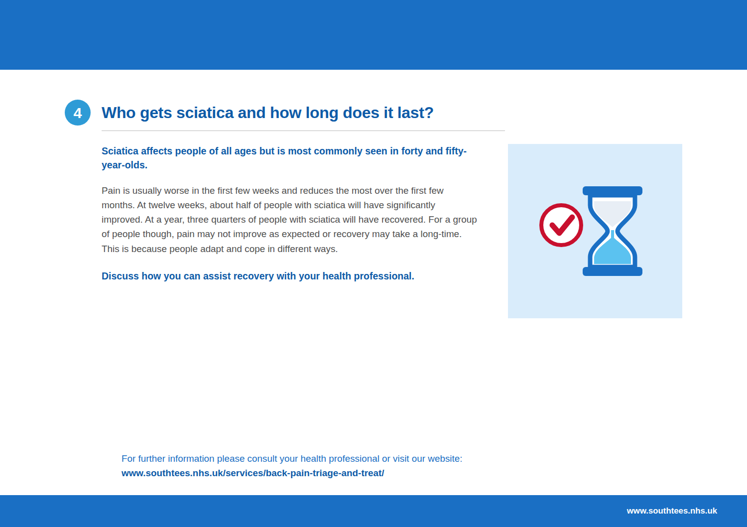4
Who gets sciatica and how long does it last?
Sciatica affects people of all ages but is most commonly seen in forty and fifty-year-olds.
Pain is usually worse in the first few weeks and reduces the most over the first few months. At twelve weeks, about half of people with sciatica will have significantly improved. At a year, three quarters of people with sciatica will have recovered. For a group of people though, pain may not improve as expected or recovery may take a long-time. This is because people adapt and cope in different ways.
Discuss how you can assist recovery with your health professional.
For further information please consult your health professional or visit our website:
www.southtees.nhs.uk/services/back-pain-triage-and-treat/
www.southtees.nhs.uk